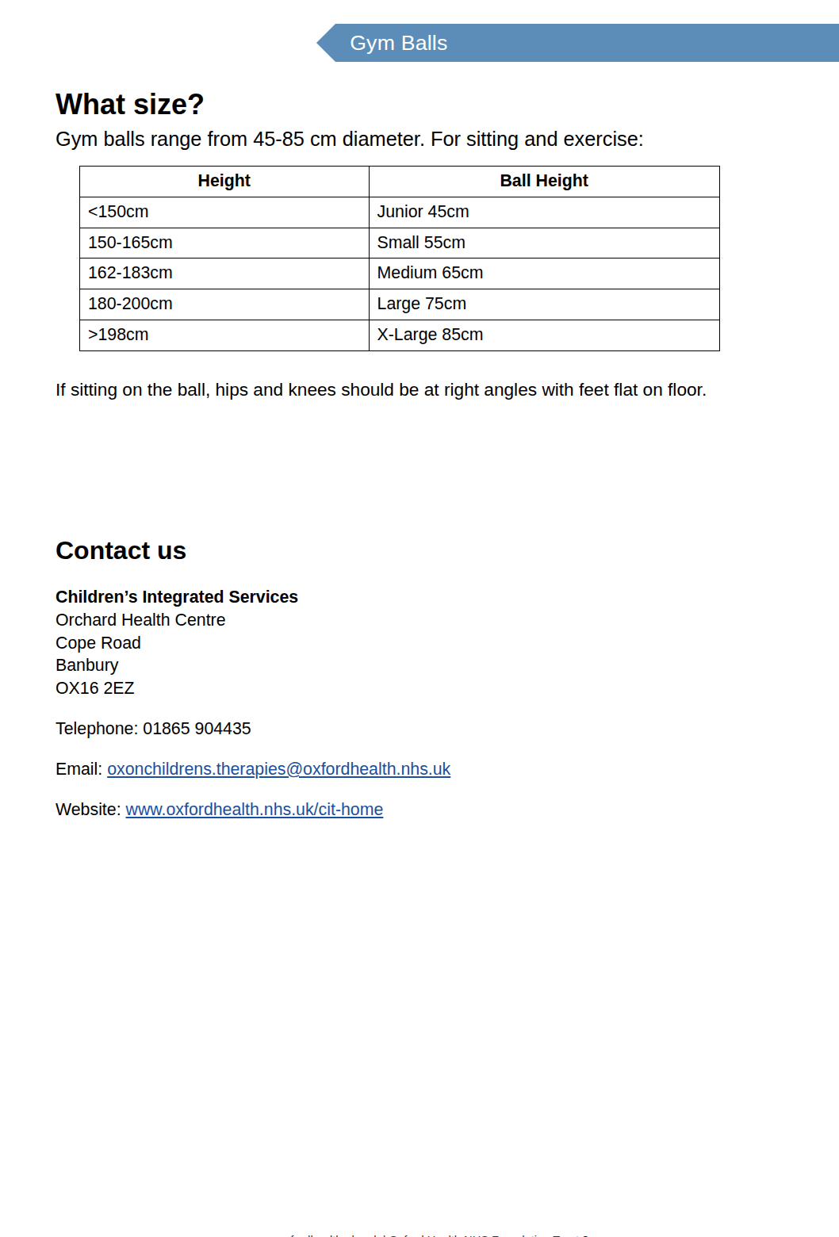Gym Balls
What size?
Gym balls range from 45-85 cm diameter. For sitting and exercise:
| Height | Ball Height |
| --- | --- |
| <150cm | Junior 45cm |
| 150-165cm | Small 55cm |
| 162-183cm | Medium 65cm |
| 180-200cm | Large 75cm |
| >198cm | X-Large 85cm |
If sitting on the ball, hips and knees should be at right angles with feet flat on floor.
Contact us
Children’s Integrated Services
Orchard Health Centre
Cope Road
Banbury
OX16 2EZ
Telephone: 01865 904435
Email: oxonchildrens.therapies@oxfordhealth.nhs.uk
Website: www.oxfordhealth.nhs.uk/cit-home
www.oxfordhealth.nhs.uk | Oxford Health NHS Foundation Trust 3